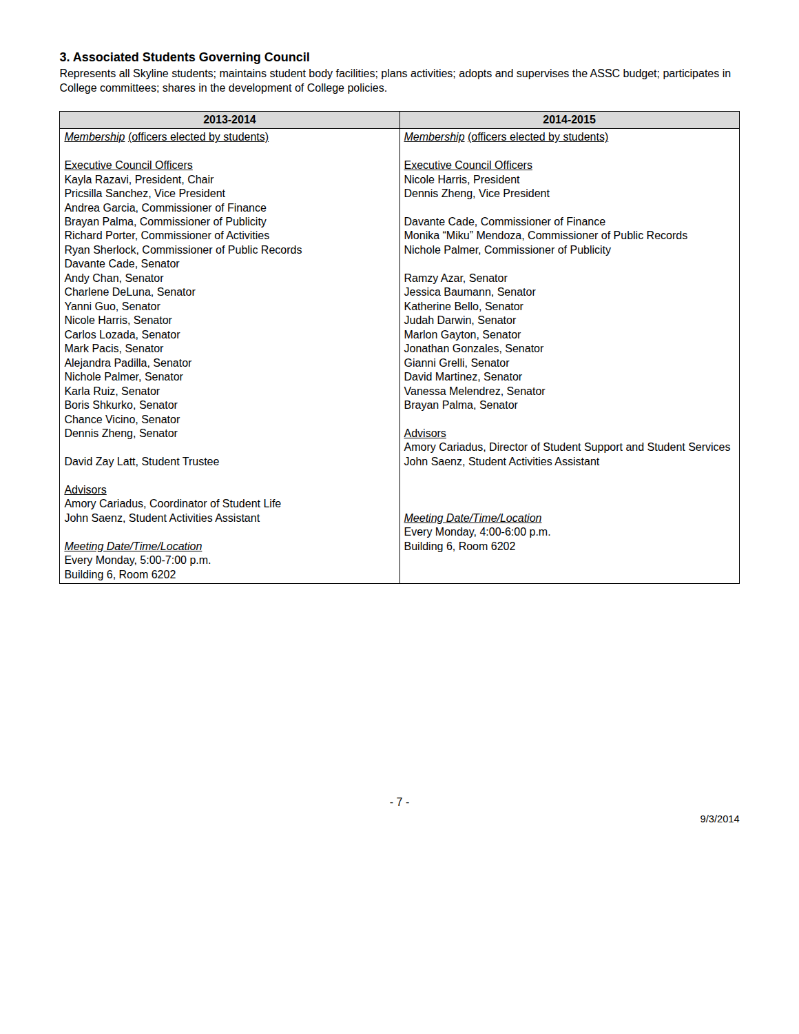3. Associated Students Governing Council
Represents all Skyline students; maintains student body facilities; plans activities; adopts and supervises the ASSC budget; participates in College committees; shares in the development of College policies.
| 2013-2014 | 2014-2015 |
| --- | --- |
| Membership (officers elected by students) Executive Council Officers Kayla Razavi, President, Chair Pricsilla Sanchez, Vice President Andrea Garcia, Commissioner of Finance Brayan Palma, Commissioner of Publicity Richard Porter, Commissioner of Activities Ryan Sherlock, Commissioner of Public Records Davante Cade, Senator Andy Chan, Senator Charlene DeLuna, Senator Yanni Guo, Senator Nicole Harris, Senator Carlos Lozada, Senator Mark Pacis, Senator Alejandra Padilla, Senator Nichole Palmer, Senator Karla Ruiz, Senator Boris Shkurko, Senator Chance Vicino, Senator Dennis Zheng, Senator David Zay Latt, Student Trustee Advisors Amory Cariadus, Coordinator of Student Life John Saenz, Student Activities Assistant Meeting Date/Time/Location Every Monday, 5:00-7:00 p.m. Building 6, Room 6202 | Membership (officers elected by students) Executive Council Officers Nicole Harris, President Dennis Zheng, Vice President Davante Cade, Commissioner of Finance Monika “Miku” Mendoza, Commissioner of Public Records Nichole Palmer, Commissioner of Publicity Ramzy Azar, Senator Jessica Baumann, Senator Katherine Bello, Senator Judah Darwin, Senator Marlon Gayton, Senator Jonathan Gonzales, Senator Gianni Grelli, Senator David Martinez, Senator Vanessa Melendrez, Senator Brayan Palma, Senator Advisors Amory Cariadus, Director of Student Support and Student Services John Saenz, Student Activities Assistant Meeting Date/Time/Location Every Monday, 4:00-6:00 p.m. Building 6, Room 6202 |
- 7 -
9/3/2014